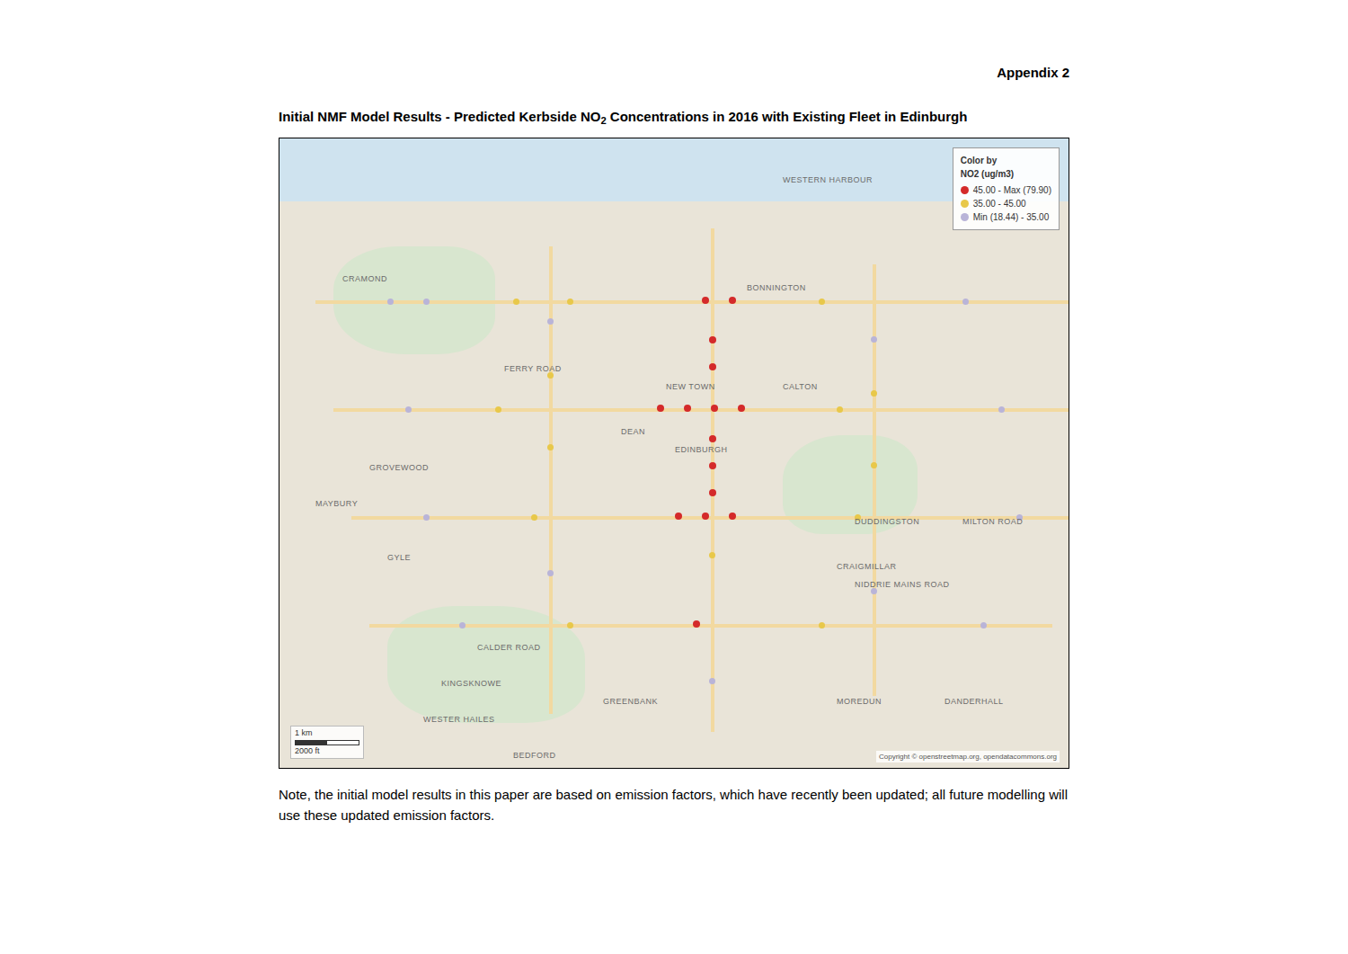Appendix 2
Initial NMF Model Results - Predicted Kerbside NO2 Concentrations in 2016 with Existing Fleet in Edinburgh
Western Harbour Cramond Bonnington Ferry Road New Town Calton Dean Edinburgh Grovewood Maybury Duddingston Milton Road Gyle Craigmillar Niddrie Mains Road Calder Road Kingsknowe Greenbank Moredun Danderhall Wester Hailes Bedford
Color by
NO2 (ug/m3)
45.00 - Max (79.90)
35.00 - 45.00
Min (18.44) - 35.00
1 km 2000 ft
Copyright © openstreetmap.org, opendatacommons.org
Note, the initial model results in this paper are based on emission factors, which have recently been updated; all future modelling will use these updated emission factors.